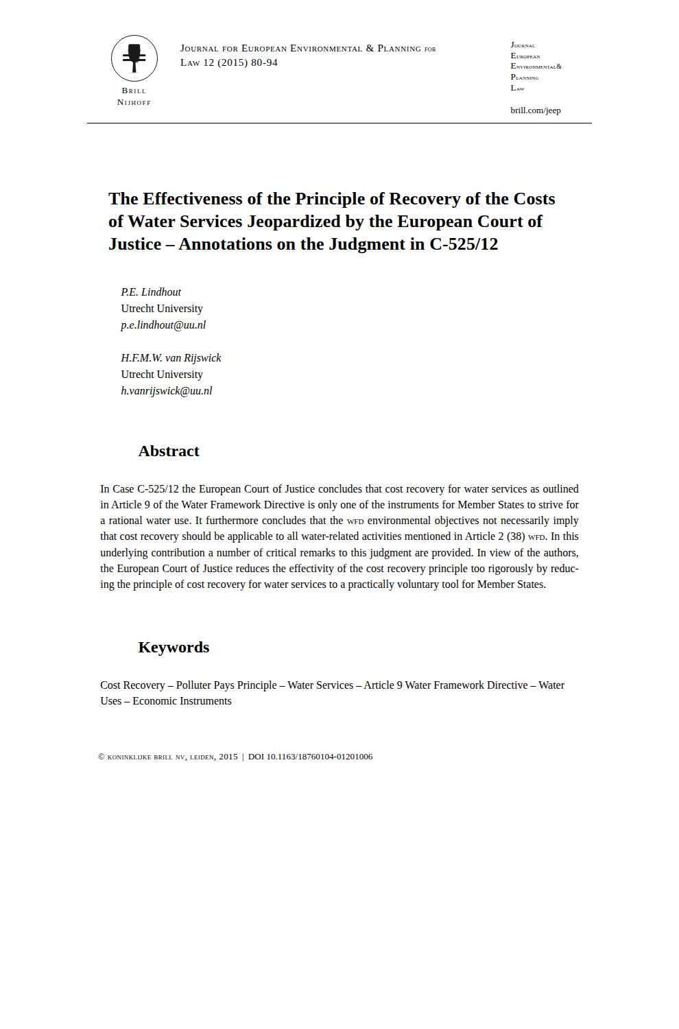S V B A E G I D E P A T I A 1 6 8 3
Brill
Nijhoff
Journal for European Environmental & Planning for
Law 12 (2015) 80-94
Journal
European
Environmental&
Planning
Law
brill.com/jeep
The Effectiveness of the Principle of Recovery of the Costs of Water Services Jeopardized by the European Court of Justice – Annotations on the Judgment in C-525/12
P.E. Lindhout
Utrecht University
p.e.lindhout@uu.nl
H.F.M.W. van Rijswick
Utrecht University
h.vanrijswick@uu.nl
Abstract
In Case C-525/12 the European Court of Justice concludes that cost recovery for water services as outlined in Article 9 of the Water Framework Directive is only one of the instruments for Member States to strive for a rational water use. It furthermore concludes that the wfd environmental objectives not necessarily imply that cost recovery should be applicable to all water-related activities mentioned in Article 2 (38) wfd. In this underlying contribution a number of critical remarks to this judgment are provided. In view of the authors, the European Court of Justice reduces the effectivity of the cost recovery principle too rigorously by reducing the principle of cost recovery for water services to a practically voluntary tool for Member States.
Keywords
Cost Recovery – Polluter Pays Principle – Water Services – Article 9 Water Framework Directive – Water Uses – Economic Instruments
© koninklijke brill nv, leiden, 2015|DOI 10.1163/18760104-01201006